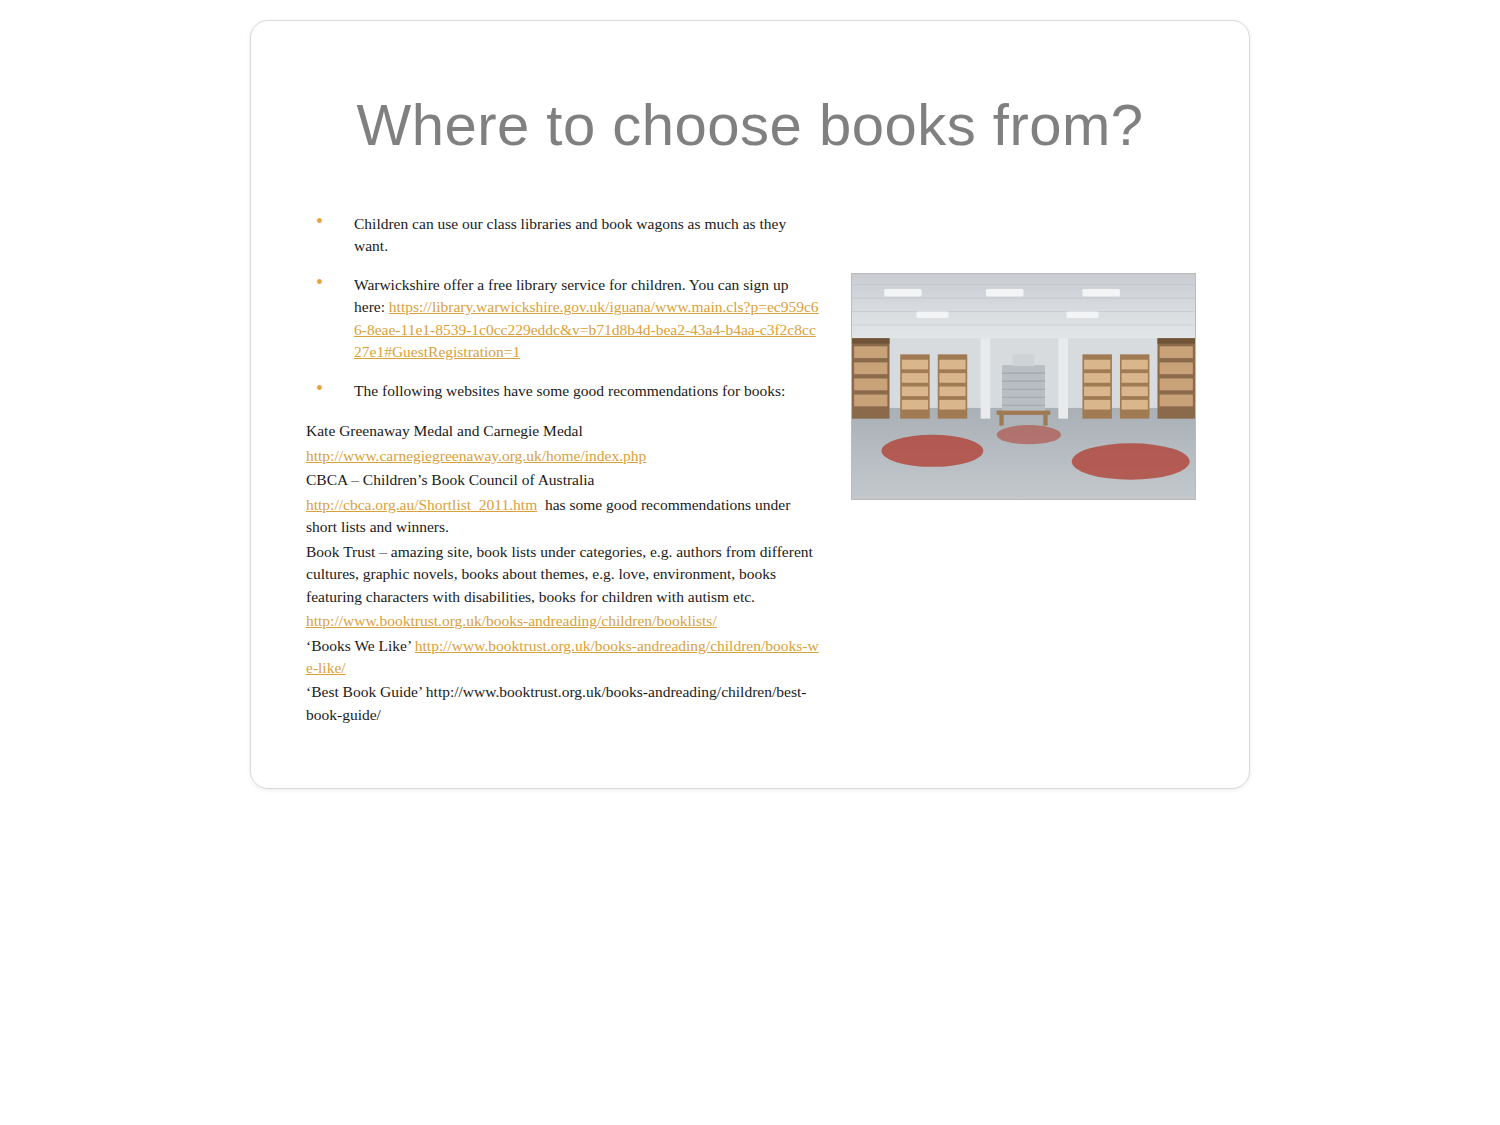Where to choose books from?
Children can use our class libraries and book wagons as much as they want.
Warwickshire offer a free library service for children. You can sign up here: https://library.warwickshire.gov.uk/iguana/www.main.cls?p=ec959c66-8eae-11e1-8539-1c0cc229eddc&v=b71d8b4d-bea2-43a4-b4aa-c3f2c8cc27e1#GuestRegistration=1
The following websites have some good recommendations for books:
Kate Greenaway Medal and Carnegie Medal
http://www.carnegiegreenaway.org.uk/home/index.php
CBCA – Children’s Book Council of Australia
http://cbca.org.au/Shortlist_2011.htm has some good recommendations under short lists and winners.
Book Trust – amazing site, book lists under categories, e.g. authors from different cultures, graphic novels, books about themes, e.g. love, environment, books featuring characters with disabilities, books for children with autism etc.
http://www.booktrust.org.uk/books-andreading/children/booklists/
‘Books We Like’ http://www.booktrust.org.uk/books-andreading/children/books-we-like/
‘Best Book Guide’ http://www.booktrust.org.uk/books-andreading/children/best-book-guide/